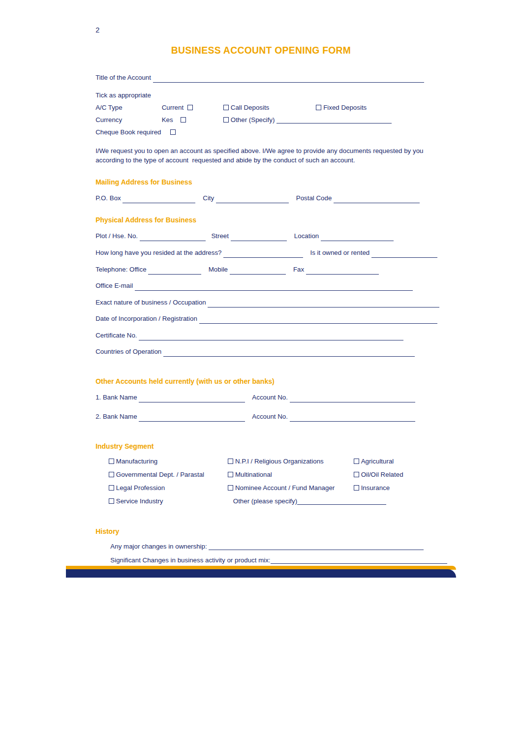2
BUSINESS ACCOUNT OPENING FORM
Title of the Account
Tick as appropriate
| A/C Type | Current | Call Deposits | Fixed Deposits |
| Currency | Kes | Other (Specify) |
| Cheque Book required | |
I/We request you to open an account as specified above. I/We agree to provide any documents requested by you according to the type of account requested and abide by the conduct of such an account.
Mailing Address for Business
P.O. Box City Postal Code
Physical Address for Business
Plot / Hse. No. Street Location
How long have you resided at the address? Is it owned or rented
Telephone: Office Mobile Fax
Office E-mail
Exact nature of business / Occupation
Date of Incorporation / Registration
Certificate No.
Countries of Operation
Other Accounts held currently (with us or other banks)
1. Bank Name Account No.
2. Bank Name Account No.
Industry Segment
| Manufacturing | N.P.I / Religious Organizations | Agricultural |
| Governmental Dept. / Parastal | Multinational | Oil/Oil Related |
| Legal Profession | Nominee Account / Fund Manager | Insurance |
| Service Industry | Other (please specify) |
History
Any major changes in ownership:
Significant Changes in business activity or product mix: